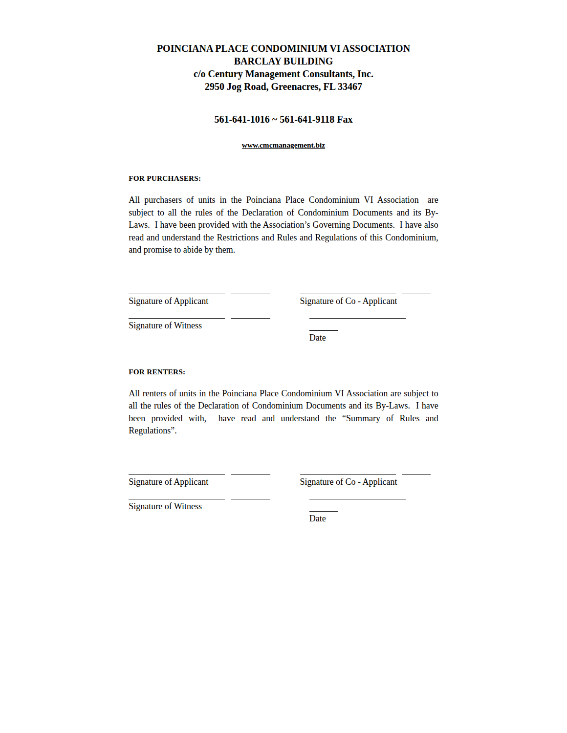POINCIANA PLACE CONDOMINIUM VI ASSOCIATION
BARCLAY BUILDING
c/o Century Management Consultants, Inc.
2950 Jog Road, Greenacres, FL 33467
561-641-1016 ~ 561-641-9118 Fax
www.cmcmanagement.biz
FOR PURCHASERS:
All purchasers of units in the Poinciana Place Condominium VI Association are subject to all the rules of the Declaration of Condominium Documents and its By-Laws. I have been provided with the Association’s Governing Documents. I have also read and understand the Restrictions and Rules and Regulations of this Condominium, and promise to abide by them.
| Signature of Applicant | Signature of Co - Applicant |
| Signature of Witness | Date |
FOR RENTERS:
All renters of units in the Poinciana Place Condominium VI Association are subject to all the rules of the Declaration of Condominium Documents and its By-Laws. I have been provided with, have read and understand the “Summary of Rules and Regulations”.
| Signature of Applicant | Signature of Co - Applicant |
| Signature of Witness | Date |